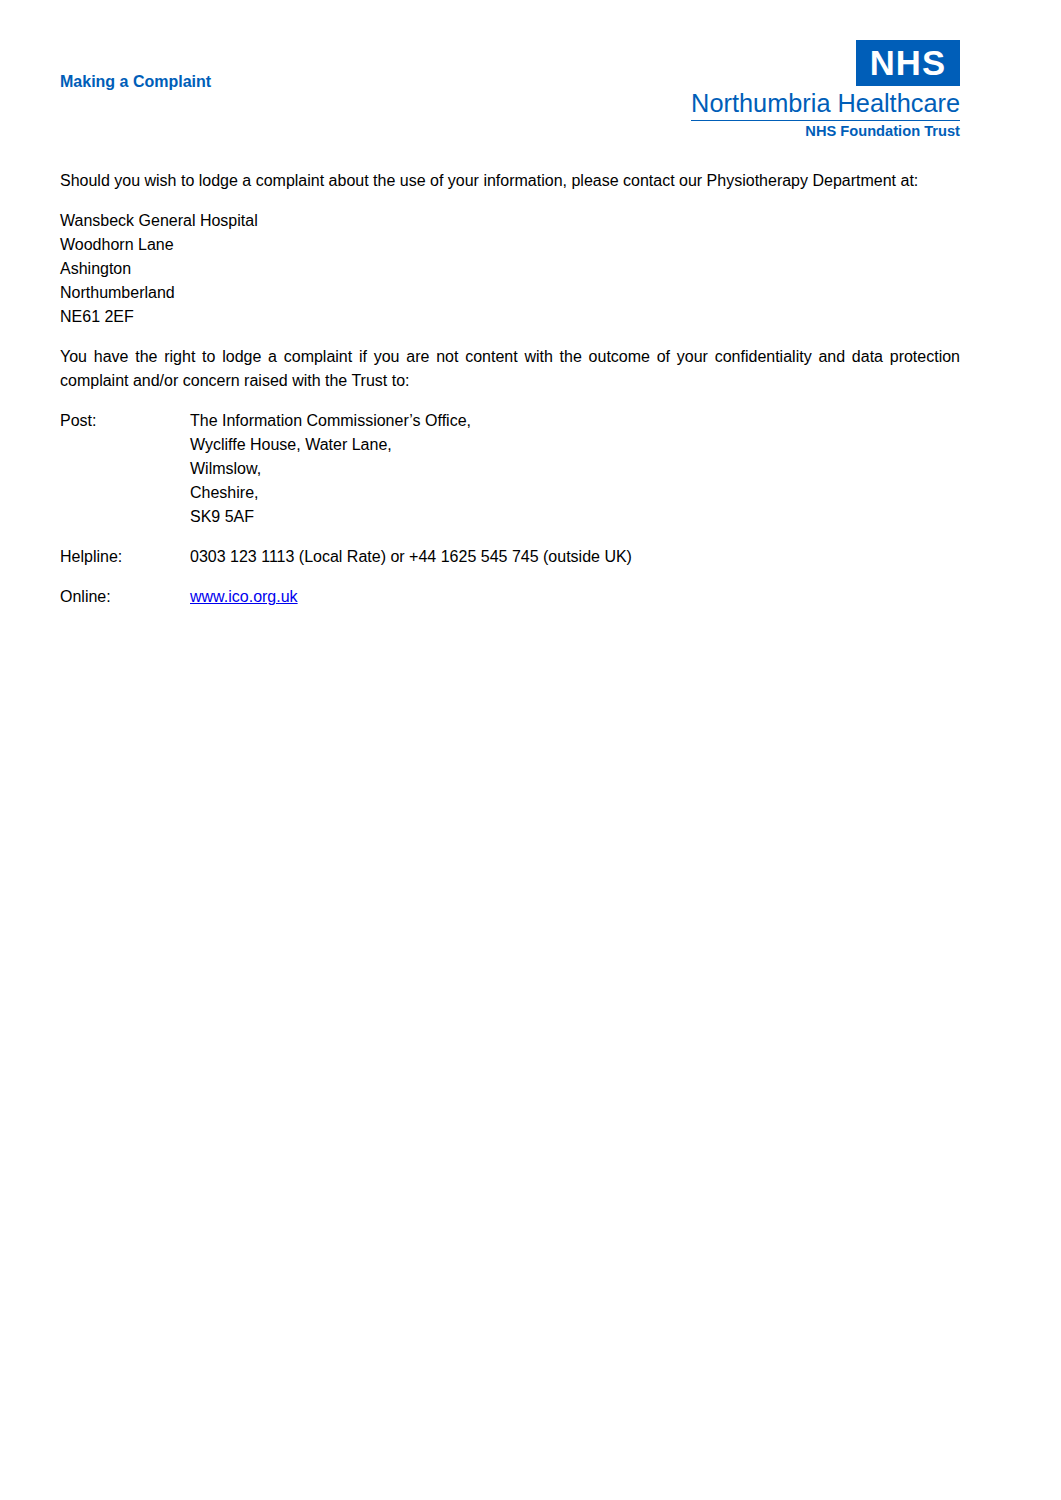Making a Complaint
NHS
Northumbria Healthcare
NHS Foundation Trust
Should you wish to lodge a complaint about the use of your information, please contact our Physiotherapy Department at:
Wansbeck General Hospital
Woodhorn Lane
Ashington
Northumberland
NE61 2EF
You have the right to lodge a complaint if you are not content with the outcome of your confidentiality and data protection complaint and/or concern raised with the Trust to:
Post:
The Information Commissioner’s Office,
Wycliffe House, Water Lane,
Wilmslow,
Cheshire,
SK9 5AF
Helpline:
0303 123 1113 (Local Rate) or +44 1625 545 745 (outside UK)
Online:
www.ico.org.uk